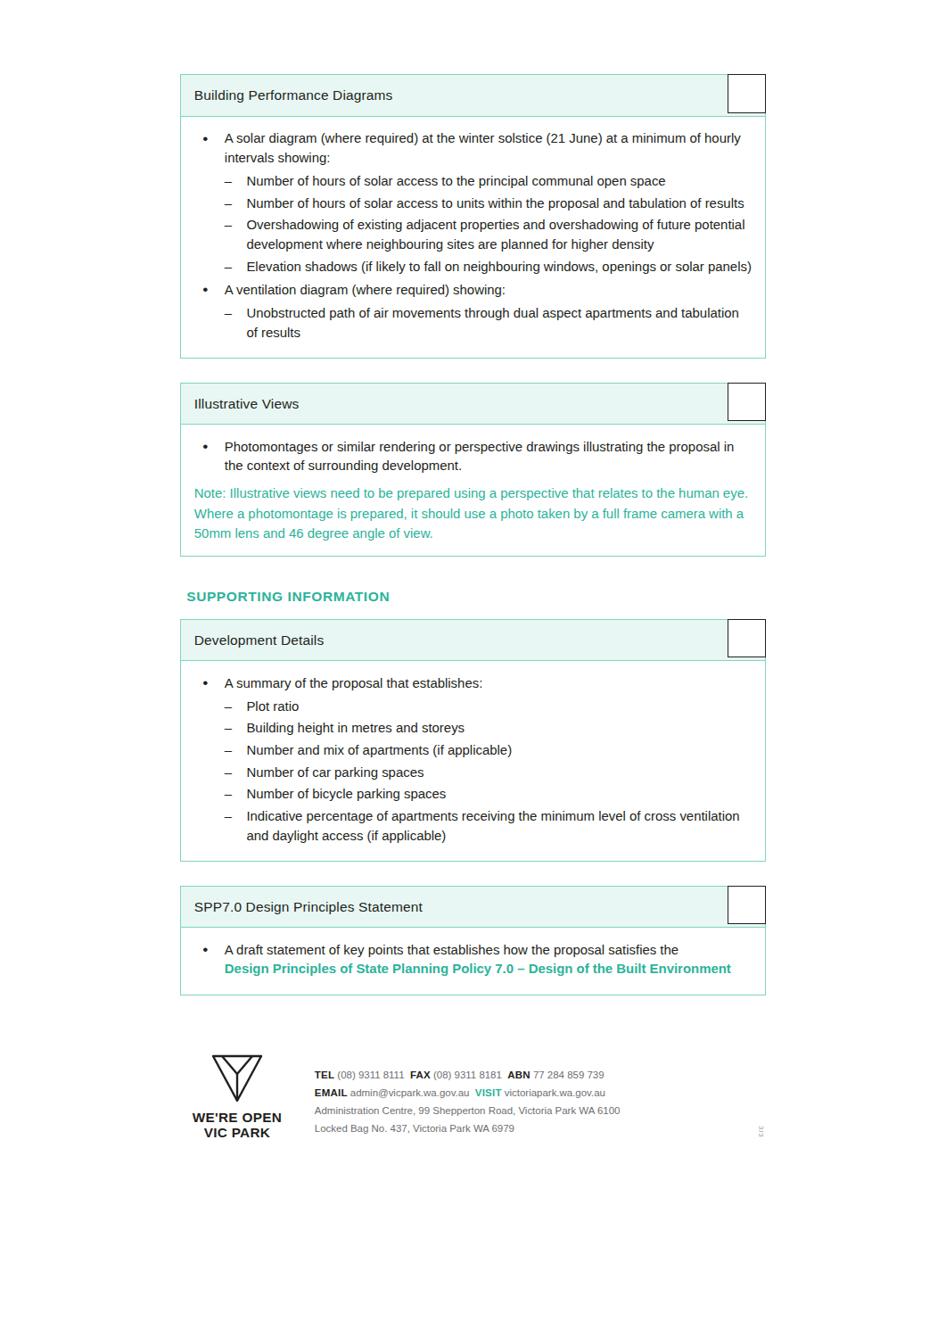Building Performance Diagrams
A solar diagram (where required) at the winter solstice (21 June) at a minimum of hourly intervals showing:
Number of hours of solar access to the principal communal open space
Number of hours of solar access to units within the proposal and tabulation of results
Overshadowing of existing adjacent properties and overshadowing of future potential development where neighbouring sites are planned for higher density
Elevation shadows (if likely to fall on neighbouring windows, openings or solar panels)
A ventilation diagram (where required) showing:
Unobstructed path of air movements through dual aspect apartments and tabulation of results
Illustrative Views
Photomontages or similar rendering or perspective drawings illustrating the proposal in the context of surrounding development.
Note: Illustrative views need to be prepared using a perspective that relates to the human eye. Where a photomontage is prepared, it should use a photo taken by a full frame camera with a 50mm lens and 46 degree angle of view.
Supporting Information
Development Details
A summary of the proposal that establishes:
Plot ratio
Building height in metres and storeys
Number and mix of apartments (if applicable)
Number of car parking spaces
Number of bicycle parking spaces
Indicative percentage of apartments receiving the minimum level of cross ventilation and daylight access (if applicable)
SPP7.0 Design Principles Statement
A draft statement of key points that establishes how the proposal satisfies the
Design Principles of State Planning Policy 7.0 – Design of the Built Environment
WE'RE OPEN
VIC PARK
TEL (08) 9311 8111 FAX (08) 9311 8181 ABN 77 284 859 739
EMAIL admin@vicpark.wa.gov.au VISIT victoriapark.wa.gov.au
Administration Centre, 99 Shepperton Road, Victoria Park WA 6100
Locked Bag No. 437, Victoria Park WA 6979
3/3